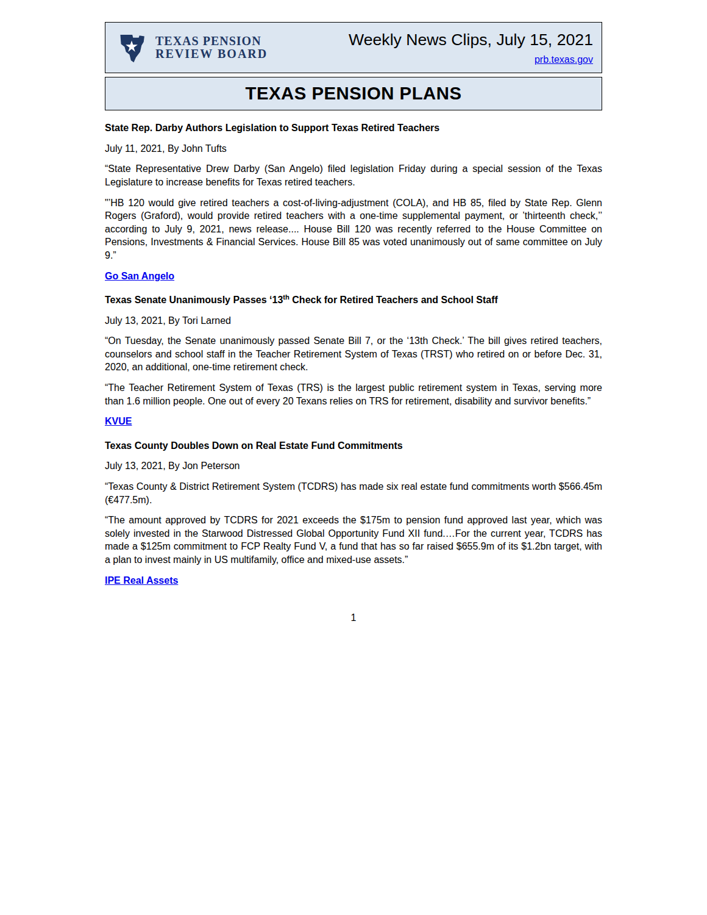TEXAS PENSION
REVIEW BOARD
Weekly News Clips, July 15, 2021
prb.texas.gov
TEXAS PENSION PLANS
State Rep. Darby Authors Legislation to Support Texas Retired Teachers
July 11, 2021, By John Tufts
“State Representative Drew Darby (San Angelo) filed legislation Friday during a special session of the Texas Legislature to increase benefits for Texas retired teachers.
"’HB 120 would give retired teachers a cost-of-living-adjustment (COLA), and HB 85, filed by State Rep. Glenn Rogers (Graford), would provide retired teachers with a one-time supplemental payment, or ’thirteenth check,’’ according to July 9, 2021, news release.... House Bill 120 was recently referred to the House Committee on Pensions, Investments & Financial Services. House Bill 85 was voted unanimously out of same committee on July 9.”
Go San Angelo
Texas Senate Unanimously Passes ‘13th Check for Retired Teachers and School Staff
July 13, 2021, By Tori Larned
“On Tuesday, the Senate unanimously passed Senate Bill 7, or the ‘13th Check.’ The bill gives retired teachers, counselors and school staff in the Teacher Retirement System of Texas (TRST) who retired on or before Dec. 31, 2020, an additional, one-time retirement check.
“The Teacher Retirement System of Texas (TRS) is the largest public retirement system in Texas, serving more than 1.6 million people. One out of every 20 Texans relies on TRS for retirement, disability and survivor benefits.”
KVUE
Texas County Doubles Down on Real Estate Fund Commitments
July 13, 2021, By Jon Peterson
“Texas County & District Retirement System (TCDRS) has made six real estate fund commitments worth $566.45m (€477.5m).
“The amount approved by TCDRS for 2021 exceeds the $175m to pension fund approved last year, which was solely invested in the Starwood Distressed Global Opportunity Fund XII fund.…For the current year, TCDRS has made a $125m commitment to FCP Realty Fund V, a fund that has so far raised $655.9m of its $1.2bn target, with a plan to invest mainly in US multifamily, office and mixed-use assets.”
IPE Real Assets
1